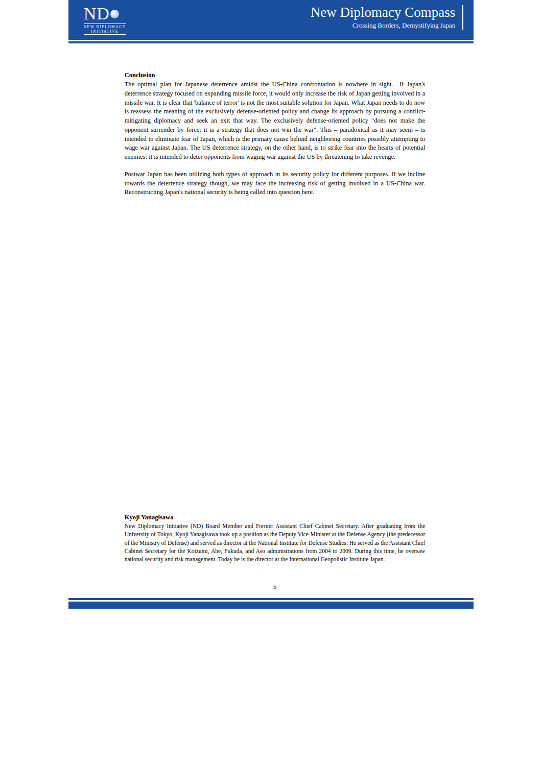ND
NEW DIPLOMACY
INITIATIVE
New Diplomacy Compass
Crossing Borders, Demystifying Japan
Conclusion
The optimal plan for Japanese deterrence amidst the US-China confrontation is nowhere in sight. If Japan's deterrence strategy focused on expanding missile force, it would only increase the risk of Japan getting involved in a missile war. It is clear that 'balance of terror' is not the most suitable solution for Japan. What Japan needs to do now is reassess the meaning of the exclusively defense-oriented policy and change its approach by pursuing a conflict-mitigating diplomacy and seek an exit that way. The exclusively defense-oriented policy "does not make the opponent surrender by force; it is a strategy that does not win the war". This – paradoxical as it may seem – is intended to eliminate fear of Japan, which is the primary cause behind neighboring countries possibly attempting to wage war against Japan. The US deterrence strategy, on the other hand, is to strike fear into the hearts of potential enemies: it is intended to deter opponents from waging war against the US by threatening to take revenge.
Postwar Japan has been utilizing both types of approach in its security policy for different purposes. If we incline towards the deterrence strategy though, we may face the increasing risk of getting involved in a US-China war. Reconstructing Japan's national security is being called into question here.
Kyoji Yanagisawa
New Diplomacy Initiative (ND) Board Member and Former Assistant Chief Cabinet Secretary. After graduating from the University of Tokyo, Kyoji Yanagisawa took up a position as the Deputy Vice-Minister at the Defense Agency (the predecessor of the Ministry of Defense) and served as director at the National Institute for Defense Studies. He served as the Assistant Chief Cabinet Secretary for the Koizumi, Abe, Fukuda, and Aso administrations from 2004 to 2009. During this time, he oversaw national security and risk management. Today he is the director at the International Geopolistic Institute Japan.
- 5 -